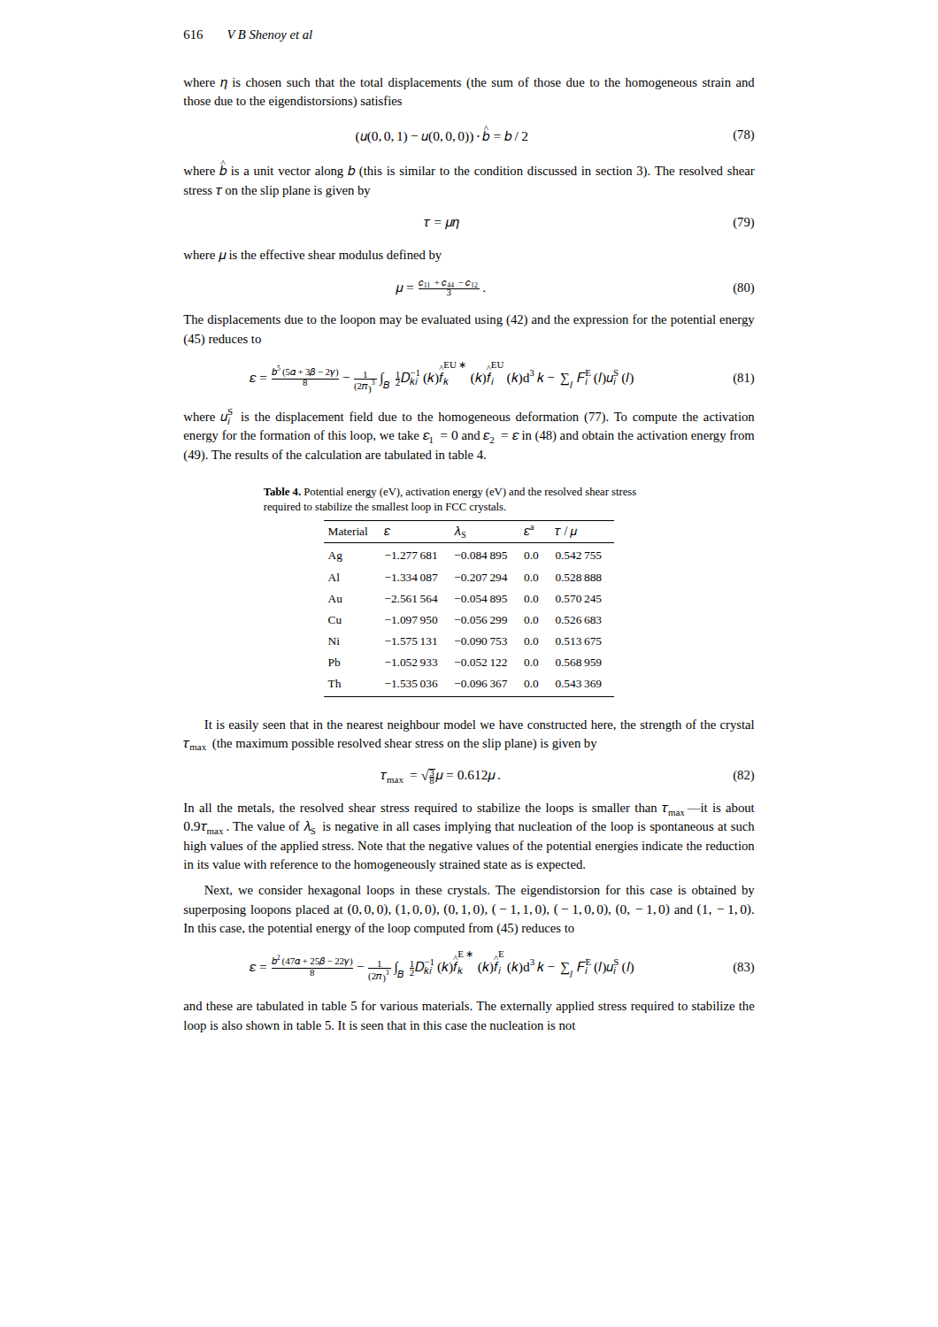616 V B Shenoy et al
where η is chosen such that the total displacements (the sum of those due to the homogeneous strain and those due to the eigendistorsions) satisfies
( u (0,0,1) − u (0,0,0) ) ⋅ b^ = b/2 (78)
where b^ is a unit vector along b (this is similar to the condition discussed in section 3). The resolved shear stress τ on the slip plane is given by
τ=μη (79)
where μ is the effective shear modulus defined by
μ = c11 + c44 − c12 3 . (80)
The displacements due to the loopon may be evaluated using (42) and the expression for the potential energy (45) reduces to
ε = b5 (5α+3β−2γ) 8 − 1 (2π)3 ∫B 12 Dki−1 (k) f^kEU∗ (k) f^iEU (k) d3k − ∑l FiE (l) uiS (l) (81)
where uiS is the displacement field due to the homogeneous deformation (77). To compute the activation energy for the formation of this loop, we take ε1=0 and ε2=ε in (48) and obtain the activation energy from (49). The results of the calculation are tabulated in table 4.
Table 4. Potential energy (eV), activation energy (eV) and the resolved shear stress required to stabilize the smallest loop in FCC crystals.
| Material | ε | λ S | ε a | τ / μ |
| --- | --- | --- | --- | --- |
| Ag | −1.277 681 | −0.084 895 | 0.0 | 0.542 755 |
| Al | −1.334 087 | −0.207 294 | 0.0 | 0.528 888 |
| Au | −2.561 564 | −0.054 895 | 0.0 | 0.570 245 |
| Cu | −1.097 950 | −0.056 299 | 0.0 | 0.526 683 |
| Ni | −1.575 131 | −0.090 753 | 0.0 | 0.513 675 |
| Pb | −1.052 933 | −0.052 122 | 0.0 | 0.568 959 |
| Th | −1.535 036 | −0.096 367 | 0.0 | 0.543 369 |
It is easily seen that in the nearest neighbour model we have constructed here, the strength of the crystal τmax (the maximum possible resolved shear stress on the slip plane) is given by
τmax = 38 μ = 0.612μ . (82)
In all the metals, the resolved shear stress required to stabilize the loops is smaller than τmax—it is about 0.9τmax. The value of λS is negative in all cases implying that nucleation of the loop is spontaneous at such high values of the applied stress. Note that the negative values of the potential energies indicate the reduction in its value with reference to the homogeneously strained state as is expected.
Next, we consider hexagonal loops in these crystals. The eigendistorsion for this case is obtained by superposing loopons placed at (0,0,0), (1,0,0), (0,1,0), (−1,1,0), (−1,0,0), (0,−1,0) and (1,−1,0). In this case, the potential energy of the loop computed from (45) reduces to
ε = b2 (47α+25β−22γ) 8 − 1 (2π)3 ∫B 12 Dki−1 (k) f^kE∗ (k) f^iE (k) d3k − ∑l FiE (l) uiS (l) (83)
and these are tabulated in table 5 for various materials. The externally applied stress required to stabilize the loop is also shown in table 5. It is seen that in this case the nucleation is not